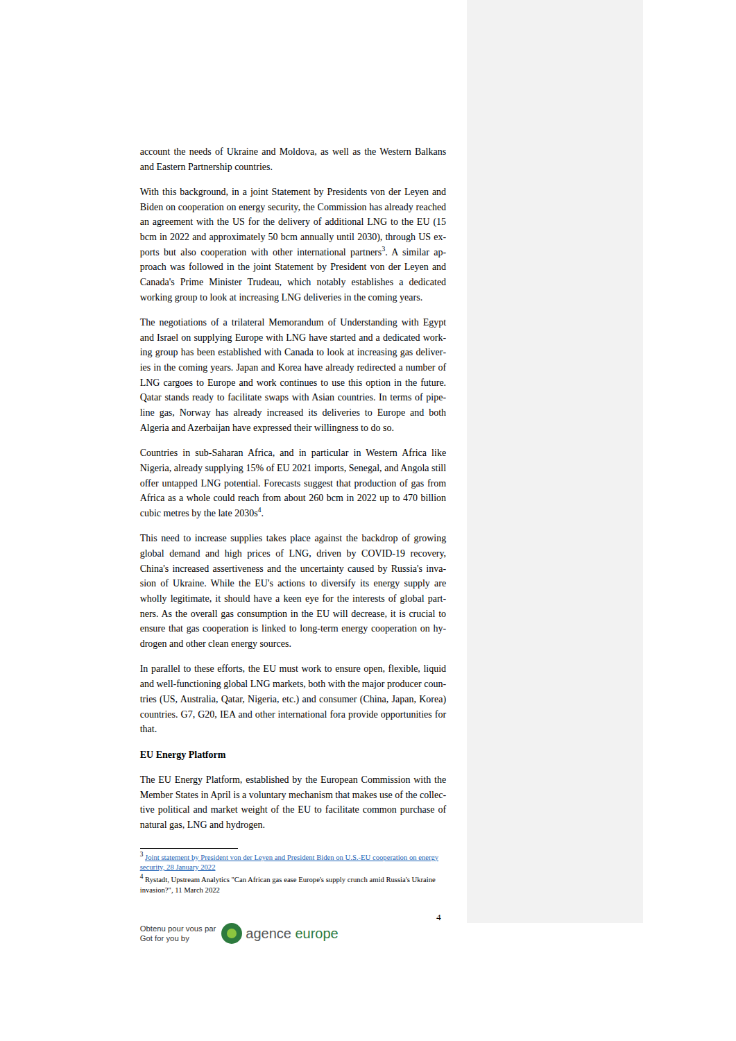account the needs of Ukraine and Moldova, as well as the Western Balkans and Eastern Partnership countries.
With this background, in a joint Statement by Presidents von der Leyen and Biden on cooperation on energy security, the Commission has already reached an agreement with the US for the delivery of additional LNG to the EU (15 bcm in 2022 and approximately 50 bcm annually until 2030), through US exports but also cooperation with other international partners3. A similar approach was followed in the joint Statement by President von der Leyen and Canada's Prime Minister Trudeau, which notably establishes a dedicated working group to look at increasing LNG deliveries in the coming years.
The negotiations of a trilateral Memorandum of Understanding with Egypt and Israel on supplying Europe with LNG have started and a dedicated working group has been established with Canada to look at increasing gas deliveries in the coming years. Japan and Korea have already redirected a number of LNG cargoes to Europe and work continues to use this option in the future. Qatar stands ready to facilitate swaps with Asian countries. In terms of pipeline gas, Norway has already increased its deliveries to Europe and both Algeria and Azerbaijan have expressed their willingness to do so.
Countries in sub-Saharan Africa, and in particular in Western Africa like Nigeria, already supplying 15% of EU 2021 imports, Senegal, and Angola still offer untapped LNG potential. Forecasts suggest that production of gas from Africa as a whole could reach from about 260 bcm in 2022 up to 470 billion cubic metres by the late 2030s4.
This need to increase supplies takes place against the backdrop of growing global demand and high prices of LNG, driven by COVID-19 recovery, China's increased assertiveness and the uncertainty caused by Russia's invasion of Ukraine. While the EU's actions to diversify its energy supply are wholly legitimate, it should have a keen eye for the interests of global partners. As the overall gas consumption in the EU will decrease, it is crucial to ensure that gas cooperation is linked to long-term energy cooperation on hydrogen and other clean energy sources.
In parallel to these efforts, the EU must work to ensure open, flexible, liquid and well-functioning global LNG markets, both with the major producer countries (US, Australia, Qatar, Nigeria, etc.) and consumer (China, Japan, Korea) countries. G7, G20, IEA and other international fora provide opportunities for that.
EU Energy Platform
The EU Energy Platform, established by the European Commission with the Member States in April is a voluntary mechanism that makes use of the collective political and market weight of the EU to facilitate common purchase of natural gas, LNG and hydrogen.
3 Joint statement by President von der Leyen and President Biden on U.S.-EU cooperation on energy security, 28 January 2022
4 Rystadt, Upstream Analytics "Can African gas ease Europe's supply crunch amid Russia's Ukraine invasion?", 11 March 2022
4
Obtenu pour vous par
Got for you by
agence europe